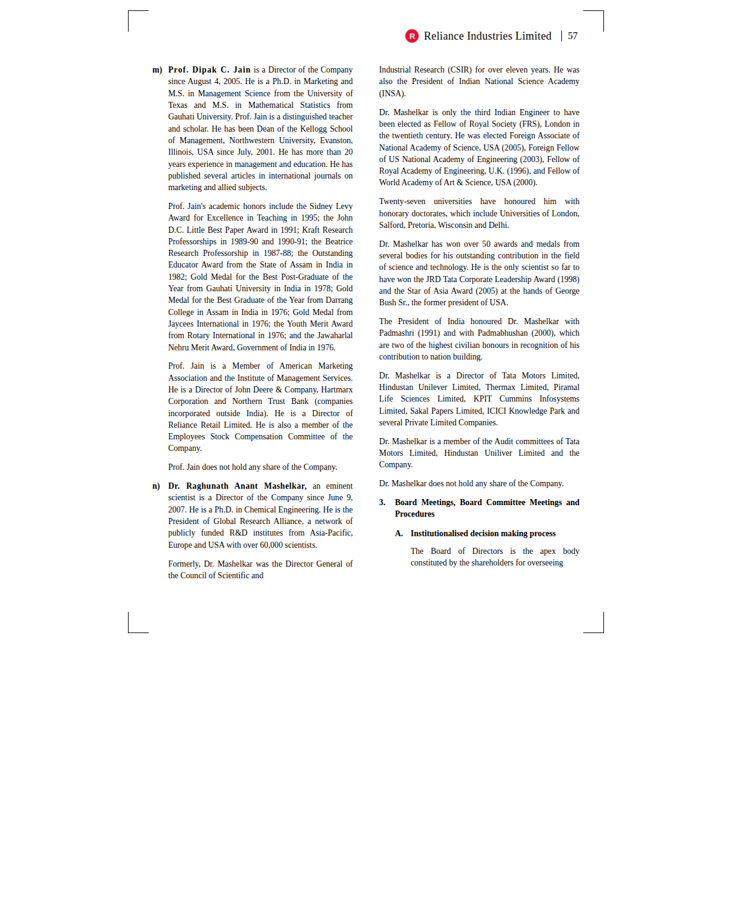R Reliance Industries Limited 57
m)
Prof. Dipak C. Jain is a Director of the Company since August 4, 2005. He is a Ph.D. in Marketing and M.S. in Management Science from the University of Texas and M.S. in Mathematical Statistics from Gauhati University. Prof. Jain is a distinguished teacher and scholar. He has been Dean of the Kellogg School of Management, Northwestern University, Evanston, Illinois, USA since July, 2001. He has more than 20 years experience in management and education. He has published several articles in international journals on marketing and allied subjects.
Prof. Jain's academic honors include the Sidney Levy Award for Excellence in Teaching in 1995; the John D.C. Little Best Paper Award in 1991; Kraft Research Professorships in 1989-90 and 1990-91; the Beatrice Research Professorship in 1987-88; the Outstanding Educator Award from the State of Assam in India in 1982; Gold Medal for the Best Post-Graduate of the Year from Gauhati University in India in 1978; Gold Medal for the Best Graduate of the Year from Darrang College in Assam in India in 1976; Gold Medal from Jaycees International in 1976; the Youth Merit Award from Rotary International in 1976; and the Jawaharlal Nehru Merit Award, Government of India in 1976.
Prof. Jain is a Member of American Marketing Association and the Institute of Management Services. He is a Director of John Deere & Company, Hartmarx Corporation and Northern Trust Bank (companies incorporated outside India). He is a Director of Reliance Retail Limited. He is also a member of the Employees Stock Compensation Committee of the Company.
Prof. Jain does not hold any share of the Company.
n)
Dr. Raghunath Anant Mashelkar, an eminent scientist is a Director of the Company since June 9, 2007. He is a Ph.D. in Chemical Engineering. He is the President of Global Research Alliance, a network of publicly funded R&D institutes from Asia-Pacific, Europe and USA with over 60,000 scientists.
Formerly, Dr. Mashelkar was the Director General of the Council of Scientific and
Industrial Research (CSIR) for over eleven years. He was also the President of Indian National Science Academy (INSA).
Dr. Mashelkar is only the third Indian Engineer to have been elected as Fellow of Royal Society (FRS), London in the twentieth century. He was elected Foreign Associate of National Academy of Science, USA (2005), Foreign Fellow of US National Academy of Engineering (2003), Fellow of Royal Academy of Engineering, U.K. (1996), and Fellow of World Academy of Art & Science, USA (2000).
Twenty-seven universities have honoured him with honorary doctorates, which include Universities of London, Salford, Pretoria, Wisconsin and Delhi.
Dr. Mashelkar has won over 50 awards and medals from several bodies for his outstanding contribution in the field of science and technology. He is the only scientist so far to have won the JRD Tata Corporate Leadership Award (1998) and the Star of Asia Award (2005) at the hands of George Bush Sr., the former president of USA.
The President of India honoured Dr. Mashelkar with Padmashri (1991) and with Padmabhushan (2000), which are two of the highest civilian honours in recognition of his contribution to nation building.
Dr. Mashelkar is a Director of Tata Motors Limited, Hindustan Unilever Limited, Thermax Limited, Piramal Life Sciences Limited, KPIT Cummins Infosystems Limited, Sakal Papers Limited, ICICI Knowledge Park and several Private Limited Companies.
Dr. Mashelkar is a member of the Audit committees of Tata Motors Limited, Hindustan Uniliver Limited and the Company.
Dr. Mashelkar does not hold any share of the Company.
3.
Board Meetings, Board Committee Meetings and Procedures
A.
Institutionalised decision making process
The Board of Directors is the apex body constituted by the shareholders for overseeing